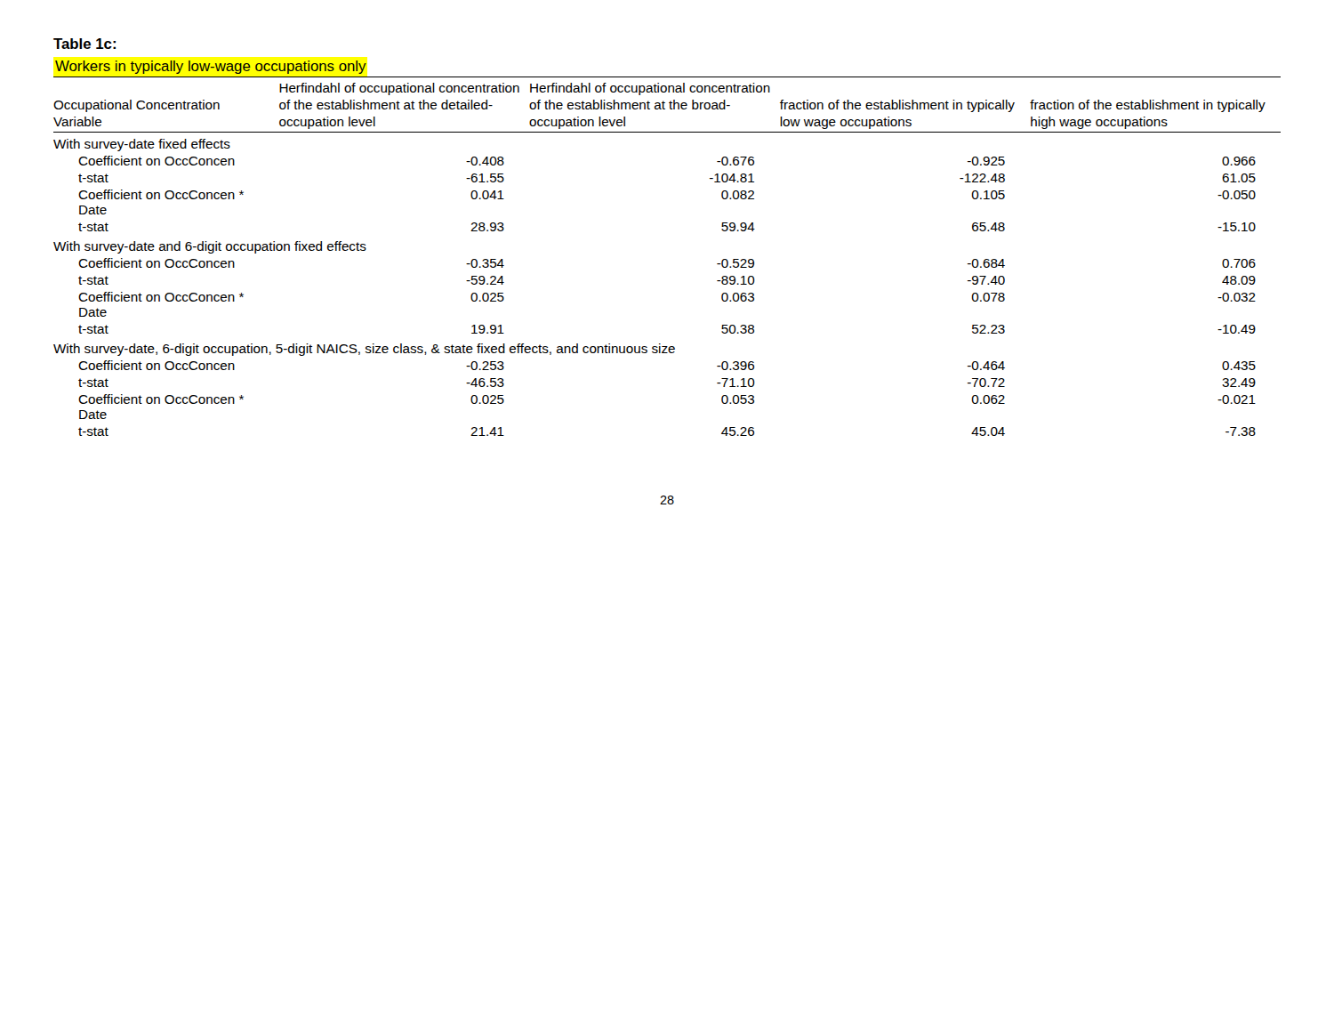Table 1c:
Workers in typically low-wage occupations only
| Occupational Concentration Variable | Herfindahl of occupational concentration of the establishment at the detailed-occupation level | Herfindahl of occupational concentration of the establishment at the broad-occupation level | fraction of the establishment in typically low wage occupations | fraction of the establishment in typically high wage occupations |
| --- | --- | --- | --- | --- |
| With survey-date fixed effects |
| Coefficient on OccConcen | -0.408 | -0.676 | -0.925 | 0.966 |
| t-stat | -61.55 | -104.81 | -122.48 | 61.05 |
| Coefficient on OccConcen * Date | 0.041 | 0.082 | 0.105 | -0.050 |
| t-stat | 28.93 | 59.94 | 65.48 | -15.10 |
| With survey-date and 6-digit occupation fixed effects |
| Coefficient on OccConcen | -0.354 | -0.529 | -0.684 | 0.706 |
| t-stat | -59.24 | -89.10 | -97.40 | 48.09 |
| Coefficient on OccConcen * Date | 0.025 | 0.063 | 0.078 | -0.032 |
| t-stat | 19.91 | 50.38 | 52.23 | -10.49 |
| With survey-date, 6-digit occupation, 5-digit NAICS, size class, & state fixed effects, and continuous size |
| Coefficient on OccConcen | -0.253 | -0.396 | -0.464 | 0.435 |
| t-stat | -46.53 | -71.10 | -70.72 | 32.49 |
| Coefficient on OccConcen * Date | 0.025 | 0.053 | 0.062 | -0.021 |
| t-stat | 21.41 | 45.26 | 45.04 | -7.38 |
28